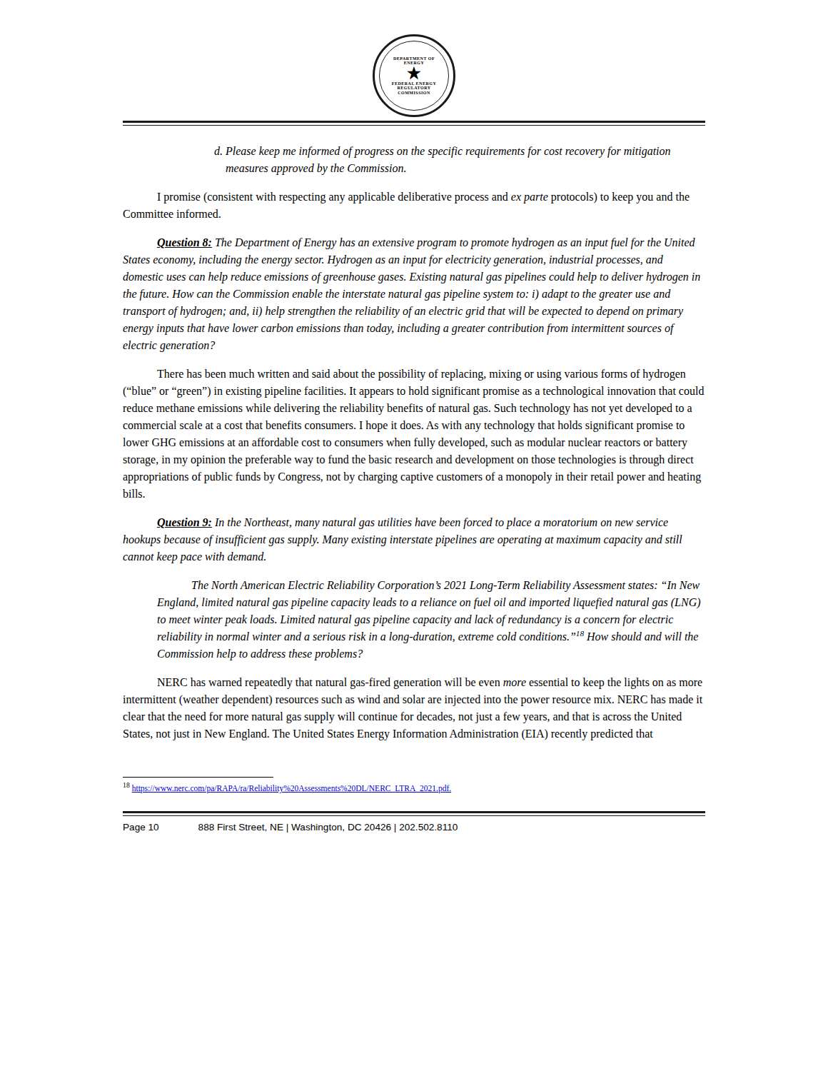Department of Energy
★
Federal Energy Regulatory Commission
Please keep me informed of progress on the specific requirements for cost recovery for mitigation measures approved by the Commission.
I promise (consistent with respecting any applicable deliberative process and ex parte protocols) to keep you and the Committee informed.
Question 8: The Department of Energy has an extensive program to promote hydrogen as an input fuel for the United States economy, including the energy sector. Hydrogen as an input for electricity generation, industrial processes, and domestic uses can help reduce emissions of greenhouse gases. Existing natural gas pipelines could help to deliver hydrogen in the future. How can the Commission enable the interstate natural gas pipeline system to: i) adapt to the greater use and transport of hydrogen; and, ii) help strengthen the reliability of an electric grid that will be expected to depend on primary energy inputs that have lower carbon emissions than today, including a greater contribution from intermittent sources of electric generation?
There has been much written and said about the possibility of replacing, mixing or using various forms of hydrogen (“blue” or “green”) in existing pipeline facilities. It appears to hold significant promise as a technological innovation that could reduce methane emissions while delivering the reliability benefits of natural gas. Such technology has not yet developed to a commercial scale at a cost that benefits consumers. I hope it does. As with any technology that holds significant promise to lower GHG emissions at an affordable cost to consumers when fully developed, such as modular nuclear reactors or battery storage, in my opinion the preferable way to fund the basic research and development on those technologies is through direct appropriations of public funds by Congress, not by charging captive customers of a monopoly in their retail power and heating bills.
Question 9: In the Northeast, many natural gas utilities have been forced to place a moratorium on new service hookups because of insufficient gas supply. Many existing interstate pipelines are operating at maximum capacity and still cannot keep pace with demand.
The North American Electric Reliability Corporation’s 2021 Long-Term Reliability Assessment states: “In New England, limited natural gas pipeline capacity leads to a reliance on fuel oil and imported liquefied natural gas (LNG) to meet winter peak loads. Limited natural gas pipeline capacity and lack of redundancy is a concern for electric reliability in normal winter and a serious risk in a long-duration, extreme cold conditions.”18 How should and will the Commission help to address these problems?
NERC has warned repeatedly that natural gas-fired generation will be even more essential to keep the lights on as more intermittent (weather dependent) resources such as wind and solar are injected into the power resource mix. NERC has made it clear that the need for more natural gas supply will continue for decades, not just a few years, and that is across the United States, not just in New England. The United States Energy Information Administration (EIA) recently predicted that
18 https://www.nerc.com/pa/RAPA/ra/Reliability%20Assessments%20DL/NERC_LTRA_2021.pdf.
Page 10 888 First Street, NE | Washington, DC 20426 | 202.502.8110